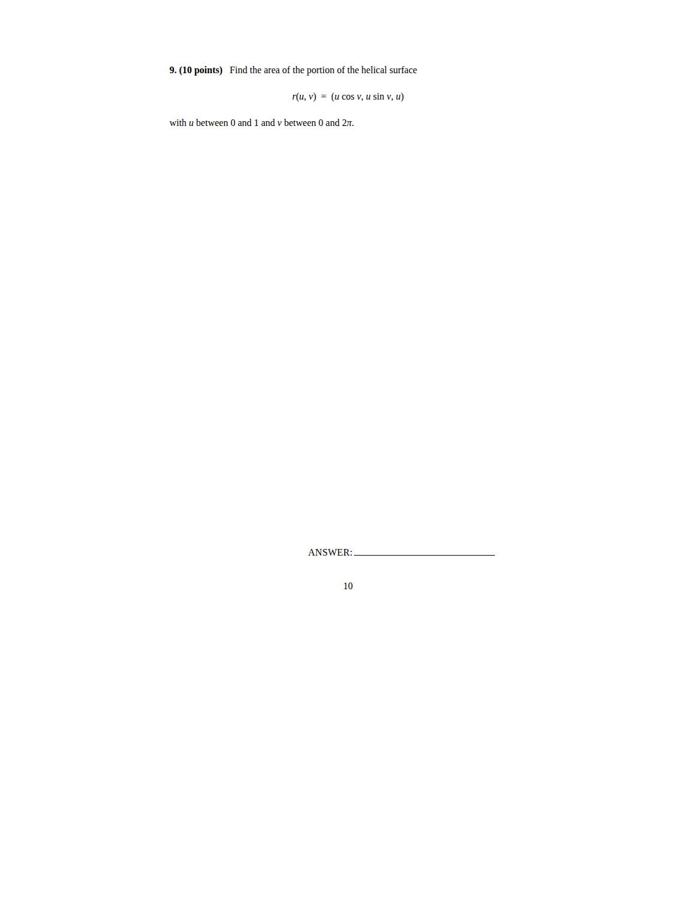9. (10 points) Find the area of the portion of the helical surface
r(u, v) = (u cos v, u sin v, u)
with u between 0 and 1 and v between 0 and 2π.
ANSWER:
10